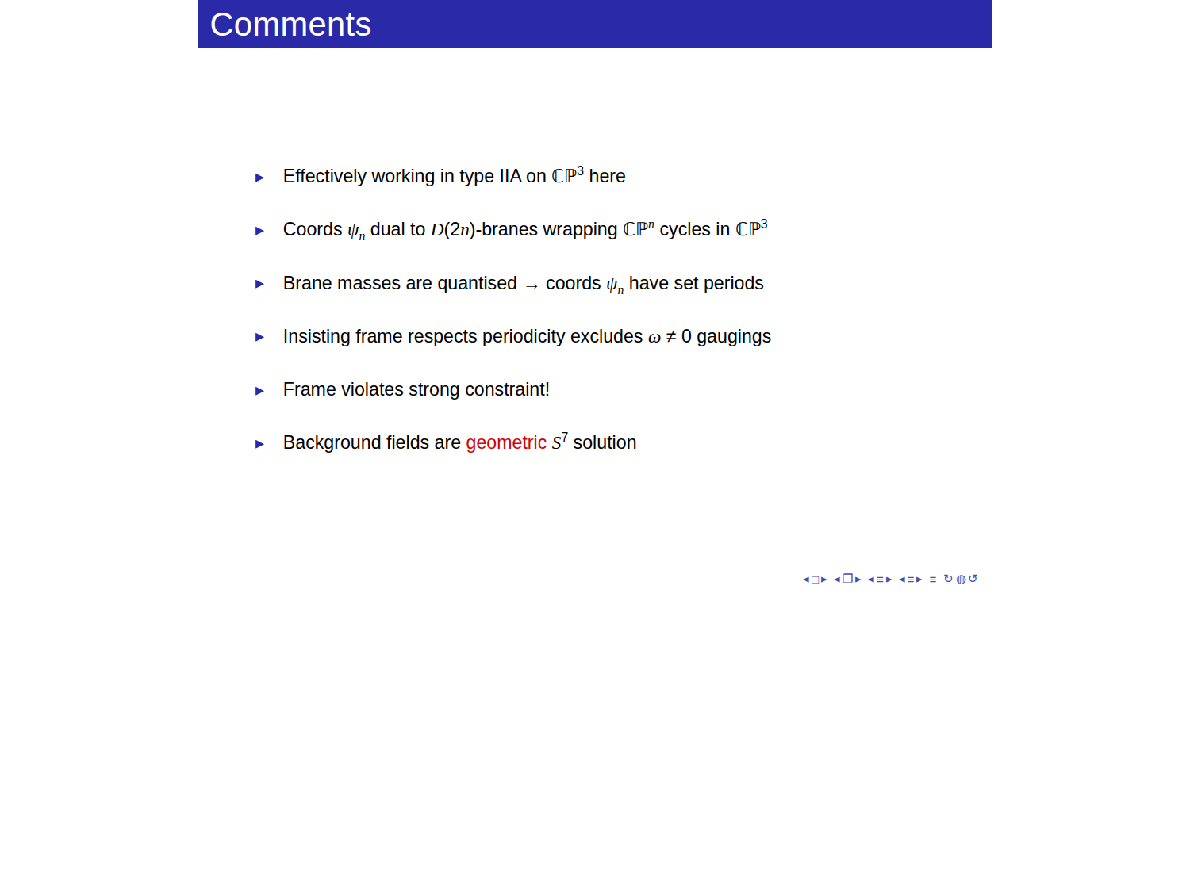Comments
Effectively working in type IIA on ℂℙ3 here
Coords ψn dual to D(2n)-branes wrapping ℂℙn cycles in ℂℙ3
Brane masses are quantised → coords ψn have set periods
Insisting frame respects periodicity excludes ω ≠ 0 gaugings
Frame violates strong constraint!
Background fields are geometric S7 solution
◂□▸ ◂❐▸ ◂≡▸ ◂≡▸ ≡ ↻◍↺